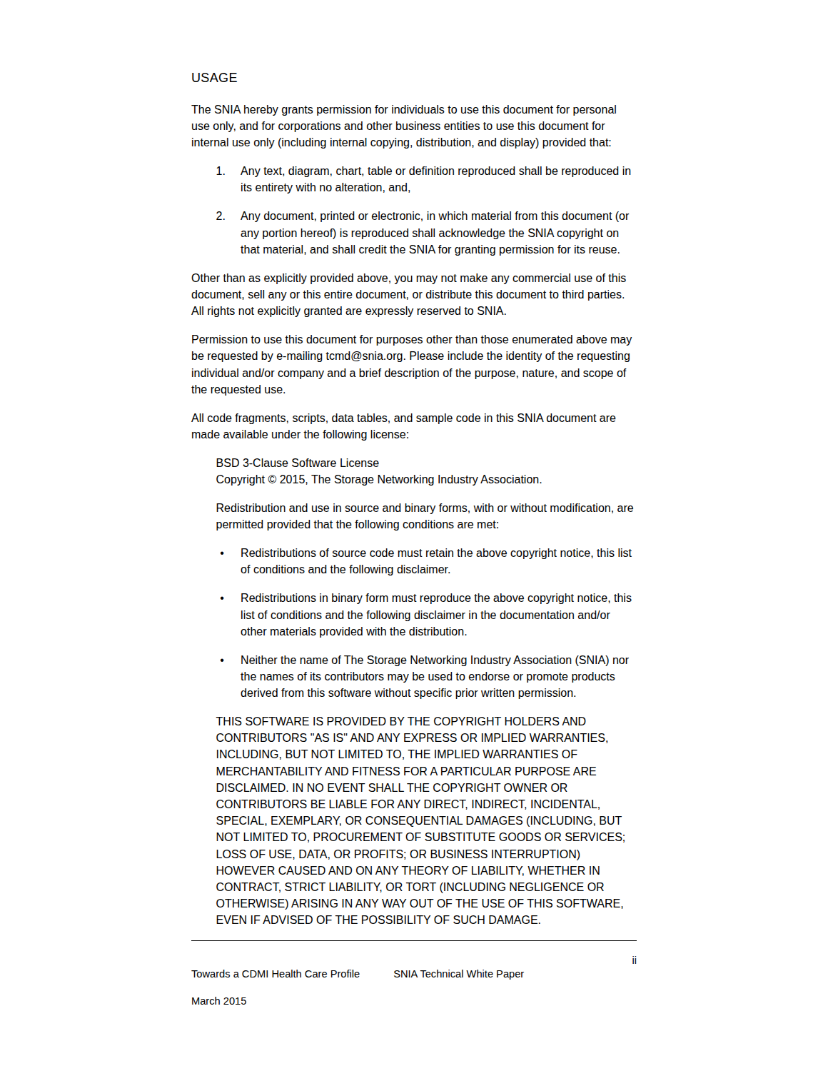USAGE
The SNIA hereby grants permission for individuals to use this document for personal use only, and for corporations and other business entities to use this document for internal use only (including internal copying, distribution, and display) provided that:
Any text, diagram, chart, table or definition reproduced shall be reproduced in its entirety with no alteration, and,
Any document, printed or electronic, in which material from this document (or any portion hereof) is reproduced shall acknowledge the SNIA copyright on that material, and shall credit the SNIA for granting permission for its reuse.
Other than as explicitly provided above, you may not make any commercial use of this document, sell any or this entire document, or distribute this document to third parties. All rights not explicitly granted are expressly reserved to SNIA.
Permission to use this document for purposes other than those enumerated above may be requested by e-mailing tcmd@snia.org. Please include the identity of the requesting individual and/or company and a brief description of the purpose, nature, and scope of the requested use.
All code fragments, scripts, data tables, and sample code in this SNIA document are made available under the following license:
BSD 3-Clause Software License
Copyright © 2015, The Storage Networking Industry Association.
Redistribution and use in source and binary forms, with or without modification, are permitted provided that the following conditions are met:
Redistributions of source code must retain the above copyright notice, this list of conditions and the following disclaimer.
Redistributions in binary form must reproduce the above copyright notice, this list of conditions and the following disclaimer in the documentation and/or other materials provided with the distribution.
Neither the name of The Storage Networking Industry Association (SNIA) nor the names of its contributors may be used to endorse or promote products derived from this software without specific prior written permission.
THIS SOFTWARE IS PROVIDED BY THE COPYRIGHT HOLDERS AND CONTRIBUTORS "AS IS" AND ANY EXPRESS OR IMPLIED WARRANTIES, INCLUDING, BUT NOT LIMITED TO, THE IMPLIED WARRANTIES OF MERCHANTABILITY AND FITNESS FOR A PARTICULAR PURPOSE ARE DISCLAIMED. IN NO EVENT SHALL THE COPYRIGHT OWNER OR CONTRIBUTORS BE LIABLE FOR ANY DIRECT, INDIRECT, INCIDENTAL, SPECIAL, EXEMPLARY, OR CONSEQUENTIAL DAMAGES (INCLUDING, BUT NOT LIMITED TO, PROCUREMENT OF SUBSTITUTE GOODS OR SERVICES; LOSS OF USE, DATA, OR PROFITS; OR BUSINESS INTERRUPTION) HOWEVER CAUSED AND ON ANY THEORY OF LIABILITY, WHETHER IN CONTRACT, STRICT LIABILITY, OR TORT (INCLUDING NEGLIGENCE OR OTHERWISE) ARISING IN ANY WAY OUT OF THE USE OF THIS SOFTWARE, EVEN IF ADVISED OF THE POSSIBILITY OF SUCH DAMAGE.
Towards a CDMI Health Care Profile SNIA Technical White Paper
March 2015
ii